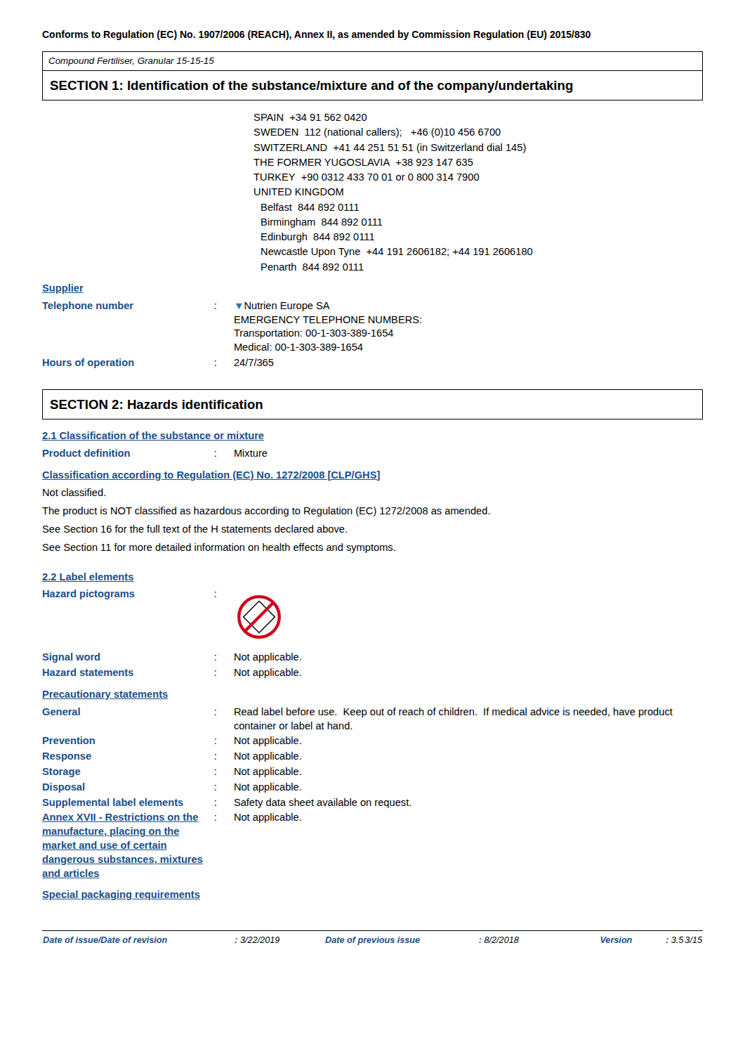Conforms to Regulation (EC) No. 1907/2006 (REACH), Annex II, as amended by Commission Regulation (EU) 2015/830
Compound Fertiliser, Granular 15-15-15
SECTION 1: Identification of the substance/mixture and of the company/undertaking
SPAIN +34 91 562 0420
SWEDEN 112 (national callers); +46 (0)10 456 6700
SWITZERLAND +41 44 251 51 51 (in Switzerland dial 145)
THE FORMER YUGOSLAVIA +38 923 147 635
TURKEY +90 0312 433 70 01 or 0 800 314 7900
UNITED KINGDOM
Belfast 844 892 0111
Birmingham 844 892 0111
Edinburgh 844 892 0111
Newcastle Upon Tyne +44 191 2606182; +44 191 2606180
Penarth 844 892 0111
Supplier
| Telephone number | : | ▼ Nutrien Europe SA EMERGENCY TELEPHONE NUMBERS: Transportation: 00-1-303-389-1654 Medical: 00-1-303-389-1654 |
| Hours of operation | : | 24/7/365 |
SECTION 2: Hazards identification
2.1 Classification of the substance or mixture
| Product definition | : | Mixture |
Classification according to Regulation (EC) No. 1272/2008 [CLP/GHS]
Not classified.
The product is NOT classified as hazardous according to Regulation (EC) 1272/2008 as amended.
See Section 16 for the full text of the H statements declared above.
See Section 11 for more detailed information on health effects and symptoms.
2.2 Label elements
| Hazard pictograms | : | |
| Signal word | : | Not applicable. |
| Hazard statements | : | Not applicable. |
Precautionary statements
| General | : | Read label before use. Keep out of reach of children. If medical advice is needed, have product container or label at hand. |
| Prevention | : | Not applicable. |
| Response | : | Not applicable. |
| Storage | : | Not applicable. |
| Disposal | : | Not applicable. |
| Supplemental label elements | : | Safety data sheet available on request. |
| Annex XVII - Restrictions on the manufacture, placing on the market and use of certain dangerous substances, mixtures and articles | : | Not applicable. |
Special packaging requirements
| Date of issue/Date of revision | : 3/22/2019 | Date of previous issue | : 8/2/2018 | Version | : 3.5 | 3/15 |